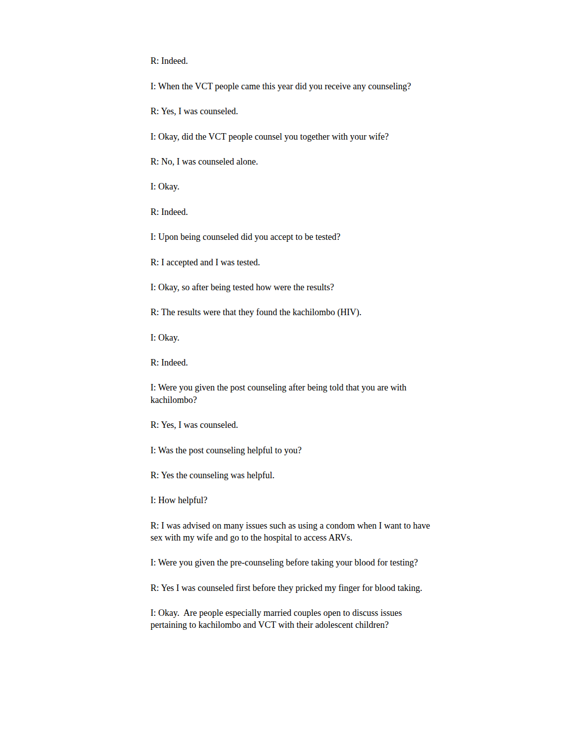R: Indeed.
I: When the VCT people came this year did you receive any counseling?
R: Yes, I was counseled.
I: Okay, did the VCT people counsel you together with your wife?
R: No, I was counseled alone.
I: Okay.
R: Indeed.
I: Upon being counseled did you accept to be tested?
R: I accepted and I was tested.
I: Okay, so after being tested how were the results?
R: The results were that they found the kachilombo (HIV).
I: Okay.
R: Indeed.
I: Were you given the post counseling after being told that you are with kachilombo?
R: Yes, I was counseled.
I: Was the post counseling helpful to you?
R: Yes the counseling was helpful.
I: How helpful?
R: I was advised on many issues such as using a condom when I want to have sex with my wife and go to the hospital to access ARVs.
I: Were you given the pre-counseling before taking your blood for testing?
R: Yes I was counseled first before they pricked my finger for blood taking.
I: Okay. Are people especially married couples open to discuss issues pertaining to kachilombo and VCT with their adolescent children?